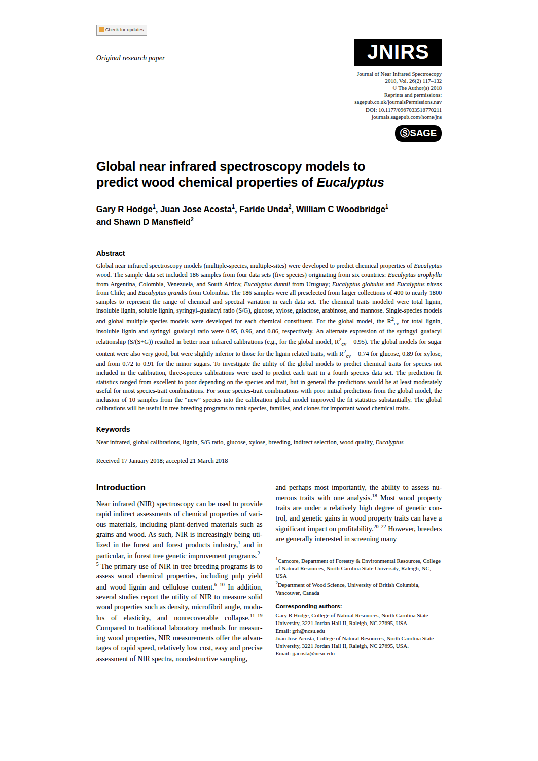Check for updates
Original research paper
JNIRS
Journal of Near Infrared Spectroscopy
2018, Vol. 26(2) 117–132
© The Author(s) 2018
Reprints and permissions:
sagepub.co.uk/journalsPermissions.nav
DOI: 10.1177/0967033518770211
journals.sagepub.com/home/jns
ⓈSAGE
Global near infrared spectroscopy models to
predict wood chemical properties of Eucalyptus
Gary R Hodge1, Juan Jose Acosta1, Faride Unda2, William C Woodbridge1
and Shawn D Mansfield2
Abstract
Global near infrared spectroscopy models (multiple-species, multiple-sites) were developed to predict chemical properties of Eucalyptus wood. The sample data set included 186 samples from four data sets (five species) originating from six countries: Eucalyptus urophylla from Argentina, Colombia, Venezuela, and South Africa; Eucalyptus dunnii from Uruguay; Eucalyptus globulus and Eucalyptus nitens from Chile; and Eucalyptus grandis from Colombia. The 186 samples were all preselected from larger collections of 400 to nearly 1800 samples to represent the range of chemical and spectral variation in each data set. The chemical traits modeled were total lignin, insoluble lignin, soluble lignin, syringyl–guaiacyl ratio (S/G), glucose, xylose, galactose, arabinose, and mannose. Single-species models and global multiple-species models were developed for each chemical constituent. For the global model, the R2cv for total lignin, insoluble lignin and syringyl–guaiacyl ratio were 0.95, 0.96, and 0.86, respectively. An alternate expression of the syringyl–guaiacyl relationship (S/(S+G)) resulted in better near infrared calibrations (e.g., for the global model, R2cv = 0.95). The global models for sugar content were also very good, but were slightly inferior to those for the lignin related traits, with R2cv = 0.74 for glucose, 0.89 for xylose, and from 0.72 to 0.91 for the minor sugars. To investigate the utility of the global models to predict chemical traits for species not included in the calibration, three-species calibrations were used to predict each trait in a fourth species data set. The prediction fit statistics ranged from excellent to poor depending on the species and trait, but in general the predictions would be at least moderately useful for most species-trait combinations. For some species-trait combinations with poor initial predictions from the global model, the inclusion of 10 samples from the “new” species into the calibration global model improved the fit statistics substantially. The global calibrations will be useful in tree breeding programs to rank species, families, and clones for important wood chemical traits.
Keywords
Near infrared, global calibrations, lignin, S/G ratio, glucose, xylose, breeding, indirect selection, wood quality, Eucalyptus
Received 17 January 2018; accepted 21 March 2018
Introduction
Near infrared (NIR) spectroscopy can be used to provide rapid indirect assessments of chemical properties of various materials, including plant-derived materials such as grains and wood. As such, NIR is increasingly being utilized in the forest and forest products industry,1 and in particular, in forest tree genetic improvement programs.2–5 The primary use of NIR in tree breeding programs is to assess wood chemical properties, including pulp yield and wood lignin and cellulose content.6–10 In addition, several studies report the utility of NIR to measure solid wood properties such as density, microfibril angle, modulus of elasticity, and nonrecoverable collapse.11–19 Compared to traditional laboratory methods for measuring wood properties, NIR measurements offer the advantages of rapid speed, relatively low cost, easy and precise assessment of NIR spectra, nondestructive sampling,
and perhaps most importantly, the ability to assess numerous traits with one analysis.18 Most wood property traits are under a relatively high degree of genetic control, and genetic gains in wood property traits can have a significant impact on profitability.20–22 However, breeders are generally interested in screening many
1Camcore, Department of Forestry & Environmental Resources, College of Natural Resources, North Carolina State University, Raleigh, NC, USA
2Department of Wood Science, University of British Columbia, Vancouver, Canada
Corresponding authors:
Gary R Hodge, College of Natural Resources, North Carolina State University, 3221 Jordan Hall II, Raleigh, NC 27695, USA.
Email: grh@ncsu.edu
Juan Jose Acosta, College of Natural Resources, North Carolina State University, 3221 Jordan Hall II, Raleigh, NC 27695, USA.
Email: jjacosta@ncsu.edu